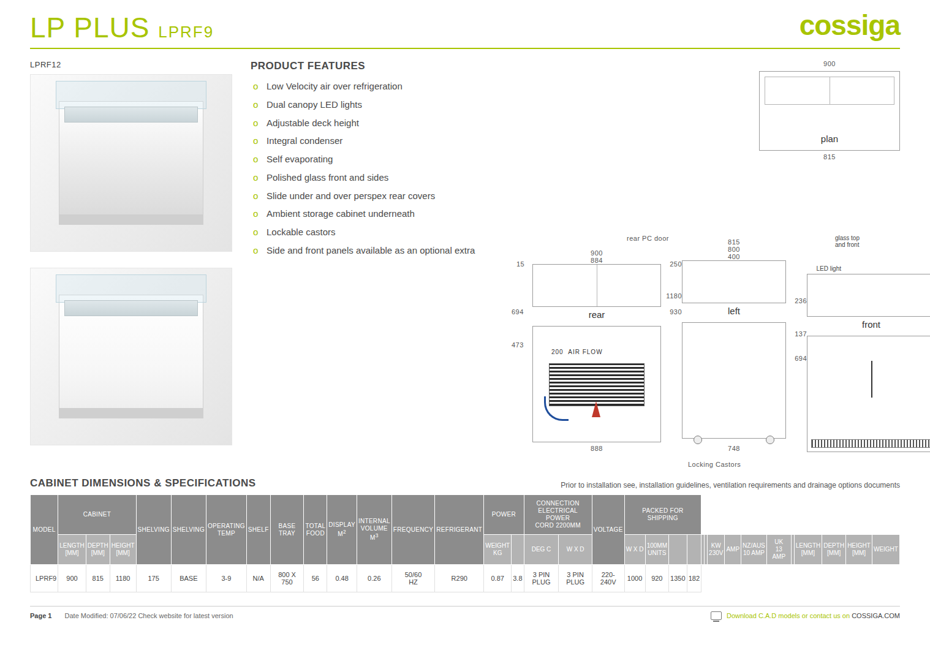LP PLUS LPRF9
cossiga
LPRF12
PRODUCT FEATURES
Low Velocity air over refrigeration
Dual canopy LED lights
Adjustable deck height
Integral condenser
Self evaporating
Polished glass front and sides
Slide under and over perspex rear covers
Ambient storage cabinet underneath
Lockable castors
Side and front panels available as an optional extra
900
plan
815
900
884
rear
200 AIR FLOW
888
694
473
930
1180
250
15
815
800
400
left
748
236
137
694
glass top
and front
LED light
rear PC door
Locking Castors
front
CABINET DIMENSIONS & SPECIFICATIONS
Prior to installation see, installation guidelines, ventilation requirements and drainage options documents
| MODEL | CABINET | SHELVING | SHELVING | OPERATING TEMP | SHELF | BASE TRAY | TOTAL FOOD | DISPLAY M 2 | INTERNAL VOLUME M 3 | FREQUENCY | REFRIGERANT | POWER | CONNECTION ELECTRICAL POWER CORD 2200MM | VOLTAGE | PACKED FOR SHIPPING |
| --- | --- | --- | --- | --- | --- | --- | --- | --- | --- | --- | --- | --- | --- | --- | --- |
| LENGTH [MM] | DEPTH [MM] | HEIGHT [MM] | WEIGHT KG | | DEG C | W X D | W X D | 100MM UNITS | | | | | KW 230V | AMP | NZ/AUS 10 AMP | UK 13 AMP | | LENGTH [MM] | DEPTH [MM] | HEIGHT [MM] | WEIGHT |
| LPRF9 | 900 | 815 | 1180 | 175 | BASE | 3-9 | N/A | 800 X 750 | 56 | 0.48 | 0.26 | 50/60 HZ | R290 | 0.87 | 3.8 | 3 PIN PLUG | 3 PIN PLUG | 220- 240V | 1000 | 920 | 1350 | 182 |
Page 1 Date Modified: 07/06/22 Check website for latest version
Download C.A.D models or contact us on COSSIGA.COM